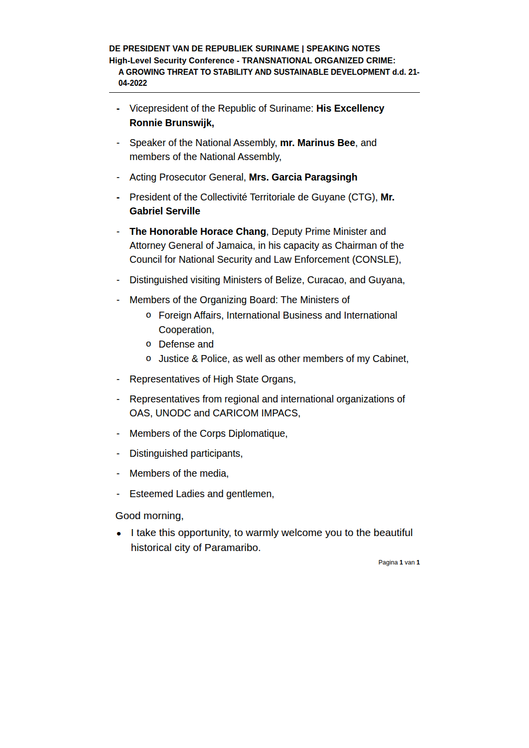DE PRESIDENT VAN DE REPUBLIEK SURINAME | SPEAKING NOTES
High-Level Security Conference - TRANSNATIONAL ORGANIZED CRIME:
A GROWING THREAT TO STABILITY AND SUSTAINABLE DEVELOPMENT d.d. 21-04-2022
Vicepresident of the Republic of Suriname: His Excellency Ronnie Brunswijk,
Speaker of the National Assembly, mr. Marinus Bee, and members of the National Assembly,
Acting Prosecutor General, Mrs. Garcia Paragsingh
President of the Collectivité Territoriale de Guyane (CTG), Mr. Gabriel Serville
The Honorable Horace Chang, Deputy Prime Minister and Attorney General of Jamaica, in his capacity as Chairman of the Council for National Security and Law Enforcement (CONSLE),
Distinguished visiting Ministers of Belize, Curacao, and Guyana,
Members of the Organizing Board: The Ministers of
Foreign Affairs, International Business and International Cooperation,
Defense and
Justice & Police, as well as other members of my Cabinet,
Representatives of High State Organs,
Representatives from regional and international organizations of OAS, UNODC and CARICOM IMPACS,
Members of the Corps Diplomatique,
Distinguished participants,
Members of the media,
Esteemed Ladies and gentlemen,
Good morning,
I take this opportunity, to warmly welcome you to the beautiful historical city of Paramaribo.
Pagina 1 van 1